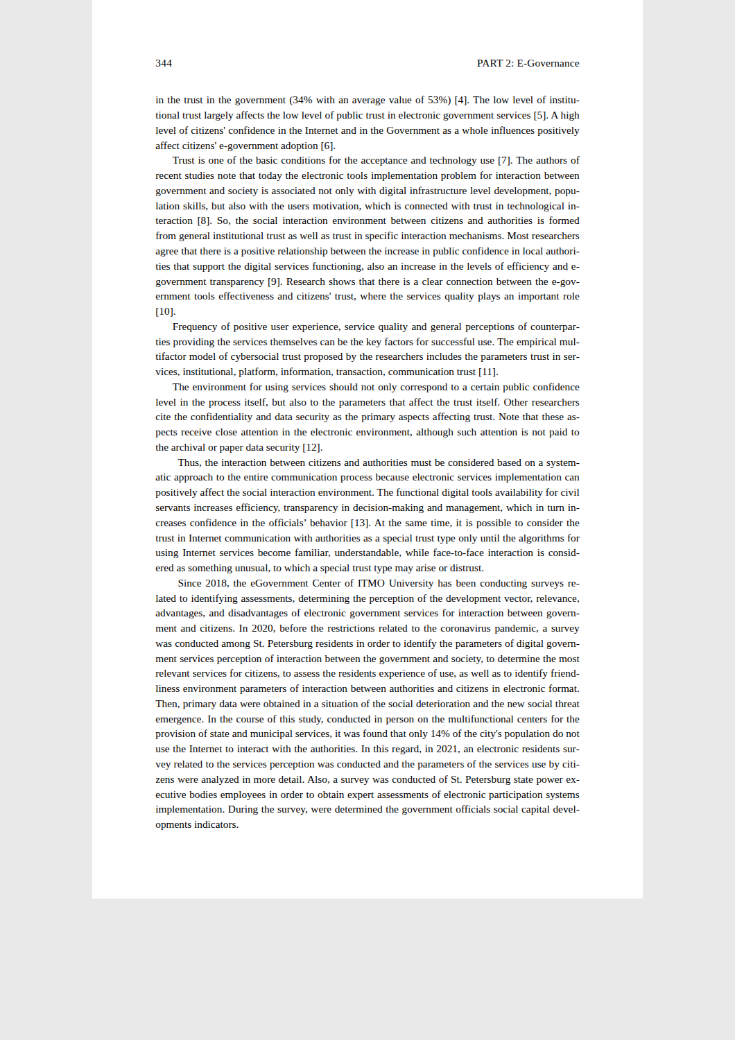344 PART 2: E-Governance
in the trust in the government (34% with an average value of 53%) [4]. The low level of institutional trust largely affects the low level of public trust in electronic government services [5]. A high level of citizens' confidence in the Internet and in the Government as a whole influences positively affect citizens' e-government adoption [6].
Trust is one of the basic conditions for the acceptance and technology use [7]. The authors of recent studies note that today the electronic tools implementation problem for interaction between government and society is associated not only with digital infrastructure level development, population skills, but also with the users motivation, which is connected with trust in technological interaction [8]. So, the social interaction environment between citizens and authorities is formed from general institutional trust as well as trust in specific interaction mechanisms. Most researchers agree that there is a positive relationship between the increase in public confidence in local authorities that support the digital services functioning, also an increase in the levels of efficiency and e-government transparency [9]. Research shows that there is a clear connection between the e-government tools effectiveness and citizens' trust, where the services quality plays an important role [10].
Frequency of positive user experience, service quality and general perceptions of counterparties providing the services themselves can be the key factors for successful use. The empirical multifactor model of cybersocial trust proposed by the researchers includes the parameters trust in services, institutional, platform, information, transaction, communication trust [11].
The environment for using services should not only correspond to a certain public confidence level in the process itself, but also to the parameters that affect the trust itself. Other researchers cite the confidentiality and data security as the primary aspects affecting trust. Note that these aspects receive close attention in the electronic environment, although such attention is not paid to the archival or paper data security [12].
Thus, the interaction between citizens and authorities must be considered based on a systematic approach to the entire communication process because electronic services implementation can positively affect the social interaction environment. The functional digital tools availability for civil servants increases efficiency, transparency in decision-making and management, which in turn increases confidence in the officials’ behavior [13]. At the same time, it is possible to consider the trust in Internet communication with authorities as a special trust type only until the algorithms for using Internet services become familiar, understandable, while face-to-face interaction is considered as something unusual, to which a special trust type may arise or distrust.
Since 2018, the eGovernment Center of ITMO University has been conducting surveys related to identifying assessments, determining the perception of the development vector, relevance, advantages, and disadvantages of electronic government services for interaction between government and citizens. In 2020, before the restrictions related to the coronavirus pandemic, a survey was conducted among St. Petersburg residents in order to identify the parameters of digital government services perception of interaction between the government and society, to determine the most relevant services for citizens, to assess the residents experience of use, as well as to identify friendliness environment parameters of interaction between authorities and citizens in electronic format. Then, primary data were obtained in a situation of the social deterioration and the new social threat emergence. In the course of this study, conducted in person on the multifunctional centers for the provision of state and municipal services, it was found that only 14% of the city's population do not use the Internet to interact with the authorities. In this regard, in 2021, an electronic residents survey related to the services perception was conducted and the parameters of the services use by citizens were analyzed in more detail. Also, a survey was conducted of St. Petersburg state power executive bodies employees in order to obtain expert assessments of electronic participation systems implementation. During the survey, were determined the government officials social capital developments indicators.